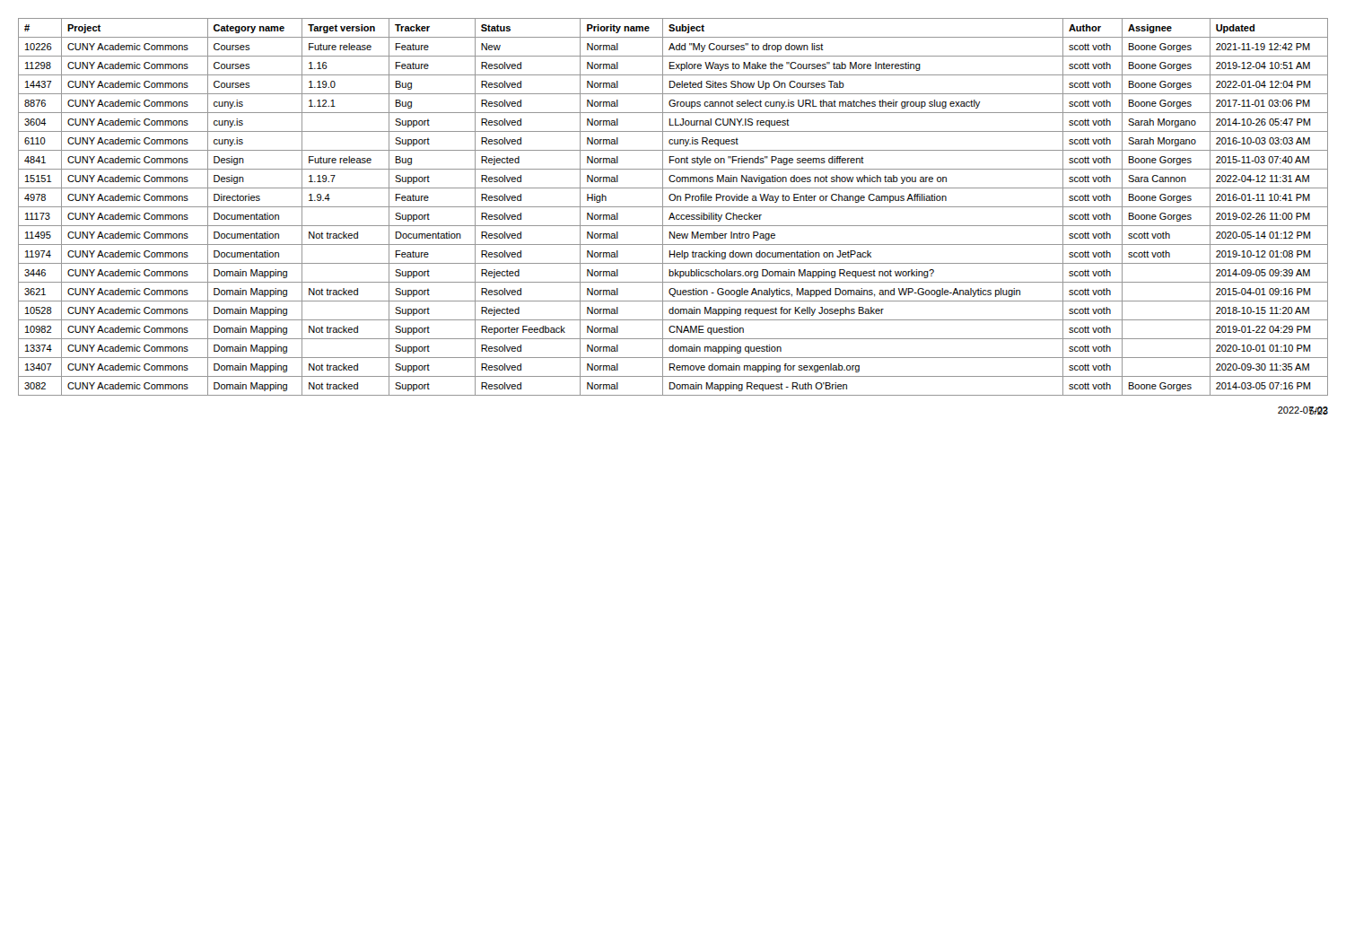| # | Project | Category name | Target version | Tracker | Status | Priority name | Subject | Author | Assignee | Updated |
| --- | --- | --- | --- | --- | --- | --- | --- | --- | --- | --- |
| 10226 | CUNY Academic Commons | Courses | Future release | Feature | New | Normal | Add "My Courses" to drop down list | scott voth | Boone Gorges | 2021-11-19 12:42 PM |
| 11298 | CUNY Academic Commons | Courses | 1.16 | Feature | Resolved | Normal | Explore Ways to Make the "Courses" tab More Interesting | scott voth | Boone Gorges | 2019-12-04 10:51 AM |
| 14437 | CUNY Academic Commons | Courses | 1.19.0 | Bug | Resolved | Normal | Deleted Sites Show Up On Courses Tab | scott voth | Boone Gorges | 2022-01-04 12:04 PM |
| 8876 | CUNY Academic Commons | cuny.is | 1.12.1 | Bug | Resolved | Normal | Groups cannot select cuny.is URL that matches their group slug exactly | scott voth | Boone Gorges | 2017-11-01 03:06 PM |
| 3604 | CUNY Academic Commons | cuny.is | | Support | Resolved | Normal | LLJournal CUNY.IS request | scott voth | Sarah Morgano | 2014-10-26 05:47 PM |
| 6110 | CUNY Academic Commons | cuny.is | | Support | Resolved | Normal | cuny.is Request | scott voth | Sarah Morgano | 2016-10-03 03:03 AM |
| 4841 | CUNY Academic Commons | Design | Future release | Bug | Rejected | Normal | Font style on "Friends" Page seems different | scott voth | Boone Gorges | 2015-11-03 07:40 AM |
| 15151 | CUNY Academic Commons | Design | 1.19.7 | Support | Resolved | Normal | Commons Main Navigation does not show which tab you are on | scott voth | Sara Cannon | 2022-04-12 11:31 AM |
| 4978 | CUNY Academic Commons | Directories | 1.9.4 | Feature | Resolved | High | On Profile Provide a Way to Enter or Change Campus Affiliation | scott voth | Boone Gorges | 2016-01-11 10:41 PM |
| 11173 | CUNY Academic Commons | Documentation | | Support | Resolved | Normal | Accessibility Checker | scott voth | Boone Gorges | 2019-02-26 11:00 PM |
| 11495 | CUNY Academic Commons | Documentation | Not tracked | Documentation | Resolved | Normal | New Member Intro Page | scott voth | scott voth | 2020-05-14 01:12 PM |
| 11974 | CUNY Academic Commons | Documentation | | Feature | Resolved | Normal | Help tracking down documentation on JetPack | scott voth | scott voth | 2019-10-12 01:08 PM |
| 3446 | CUNY Academic Commons | Domain Mapping | | Support | Rejected | Normal | bkpublicscholars.org Domain Mapping Request not working? | scott voth | | 2014-09-05 09:39 AM |
| 3621 | CUNY Academic Commons | Domain Mapping | Not tracked | Support | Resolved | Normal | Question - Google Analytics, Mapped Domains, and WP-Google-Analytics plugin | scott voth | | 2015-04-01 09:16 PM |
| 10528 | CUNY Academic Commons | Domain Mapping | | Support | Rejected | Normal | domain Mapping request for Kelly Josephs Baker | scott voth | | 2018-10-15 11:20 AM |
| 10982 | CUNY Academic Commons | Domain Mapping | Not tracked | Support | Reporter Feedback | Normal | CNAME question | scott voth | | 2019-01-22 04:29 PM |
| 13374 | CUNY Academic Commons | Domain Mapping | | Support | Resolved | Normal | domain mapping question | scott voth | | 2020-10-01 01:10 PM |
| 13407 | CUNY Academic Commons | Domain Mapping | Not tracked | Support | Resolved | Normal | Remove domain mapping for sexgenlab.org | scott voth | | 2020-09-30 11:35 AM |
| 3082 | CUNY Academic Commons | Domain Mapping | Not tracked | Support | Resolved | Normal | Domain Mapping Request - Ruth O'Brien | scott voth | Boone Gorges | 2014-03-05 07:16 PM |
2022-07-02
5/23